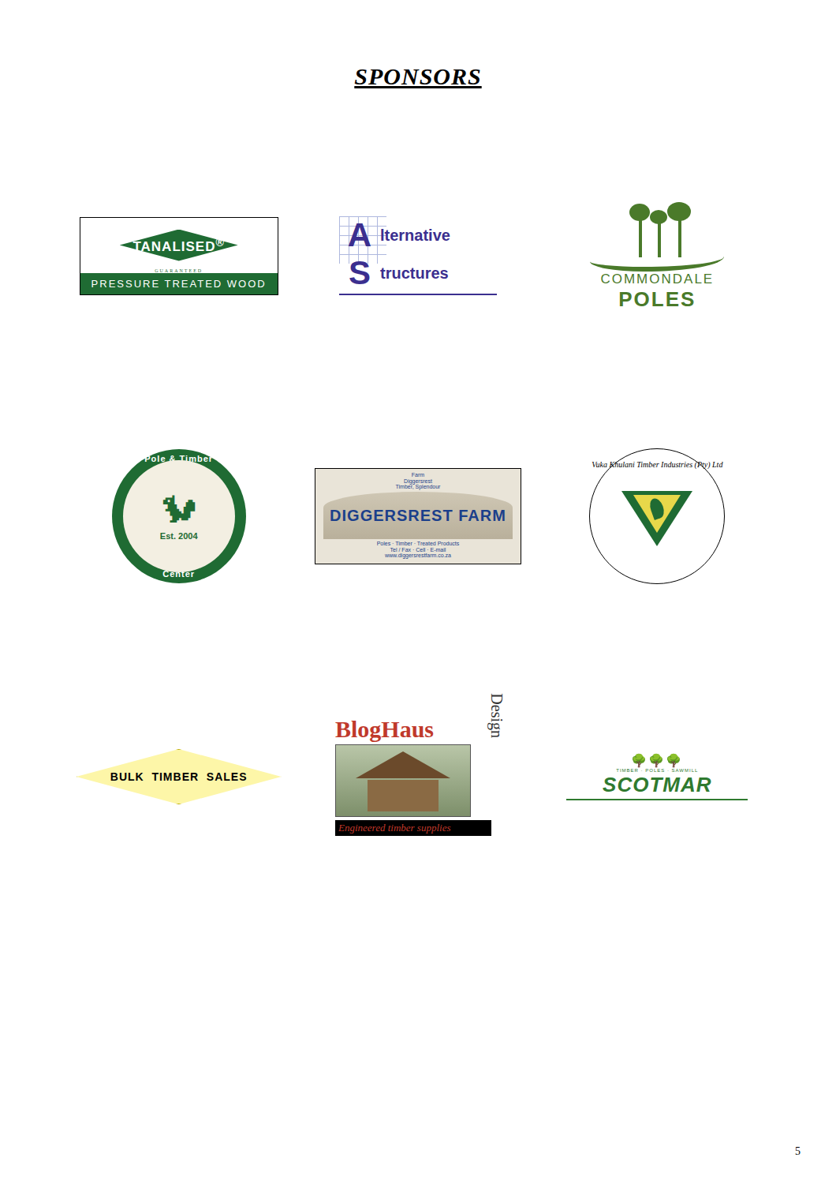SPONSORS
TANALISED®
GUARANTEED
PRESSURE TREATED WOOD
A lternative
S tructures
COMMONDALE
POLES
Pole & Timber
🐿
Est. 2004
Center
Farm
Diggersrest
Timber, Splendour
DIGGERSREST FARM
Poles · Timber · Treated Products
Tel / Fax · Cell · E-mail
www.diggersrestfarm.co.za
Vuka Khulani Timber Industries (Pty) Ltd
BULK TIMBER SALES
BlogHaus
Design
Engineered timber supplies
🌳🌳🌳
TIMBER · POLES · SAWMILL
SCOTMAR
5